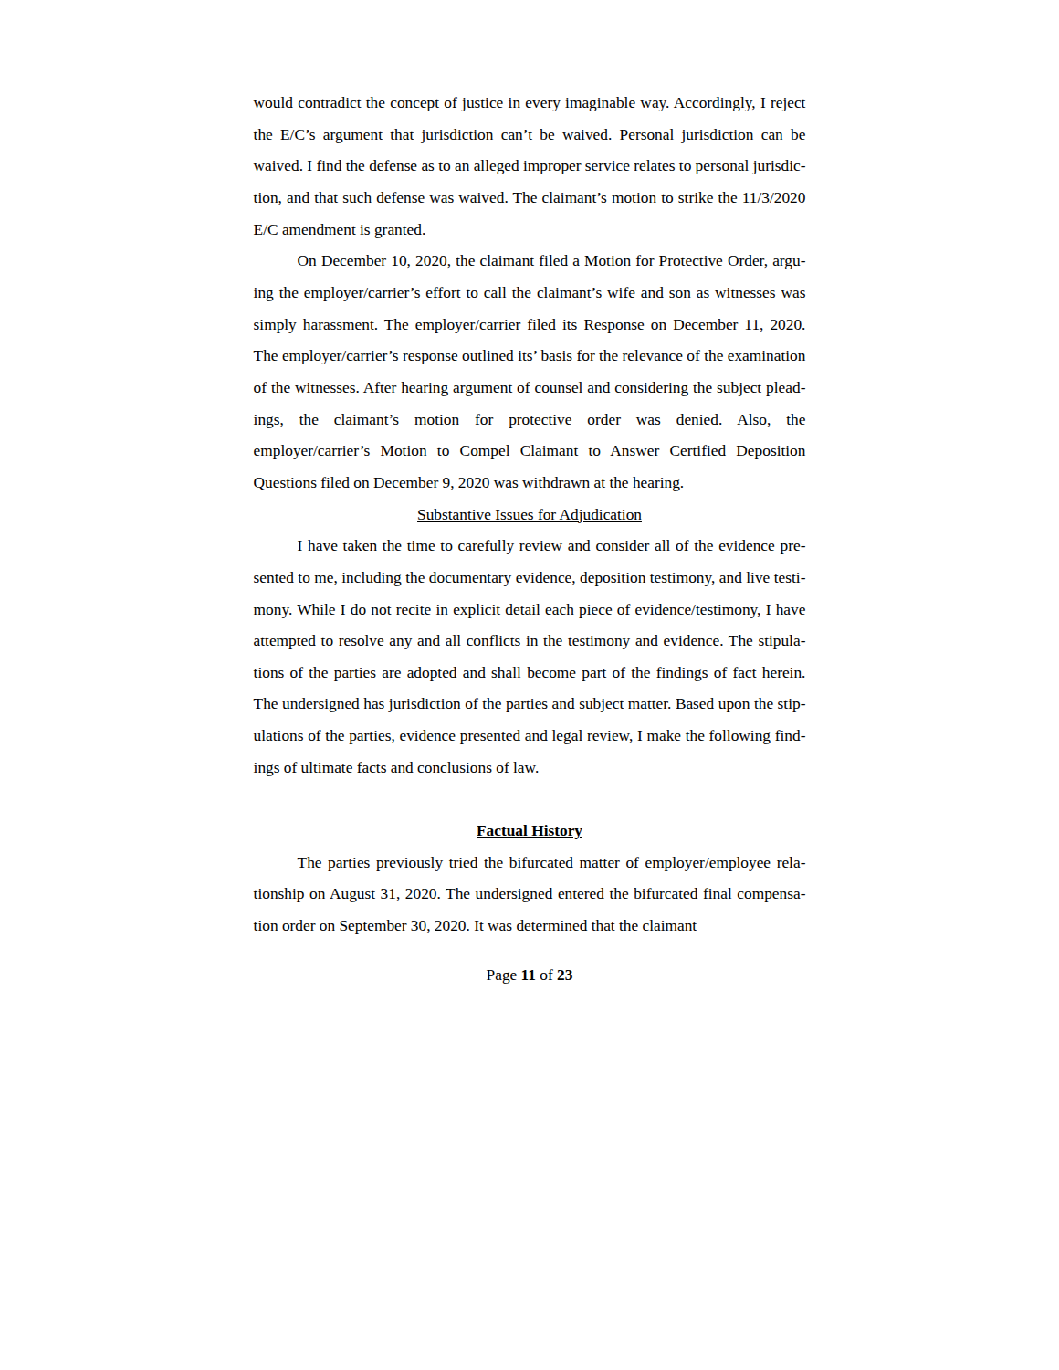would contradict the concept of justice in every imaginable way. Accordingly, I reject the E/C’s argument that jurisdiction can’t be waived. Personal jurisdiction can be waived. I find the defense as to an alleged improper service relates to personal jurisdiction, and that such defense was waived. The claimant’s motion to strike the 11/3/2020 E/C amendment is granted.
On December 10, 2020, the claimant filed a Motion for Protective Order, arguing the employer/carrier’s effort to call the claimant’s wife and son as witnesses was simply harassment. The employer/carrier filed its Response on December 11, 2020. The employer/carrier’s response outlined its’ basis for the relevance of the examination of the witnesses. After hearing argument of counsel and considering the subject pleadings, the claimant’s motion for protective order was denied. Also, the employer/carrier’s Motion to Compel Claimant to Answer Certified Deposition Questions filed on December 9, 2020 was withdrawn at the hearing.
Substantive Issues for Adjudication
I have taken the time to carefully review and consider all of the evidence presented to me, including the documentary evidence, deposition testimony, and live testimony. While I do not recite in explicit detail each piece of evidence/testimony, I have attempted to resolve any and all conflicts in the testimony and evidence. The stipulations of the parties are adopted and shall become part of the findings of fact herein. The undersigned has jurisdiction of the parties and subject matter. Based upon the stipulations of the parties, evidence presented and legal review, I make the following findings of ultimate facts and conclusions of law.
Factual History
The parties previously tried the bifurcated matter of employer/employee relationship on August 31, 2020. The undersigned entered the bifurcated final compensation order on September 30, 2020. It was determined that the claimant
Page 11 of 23